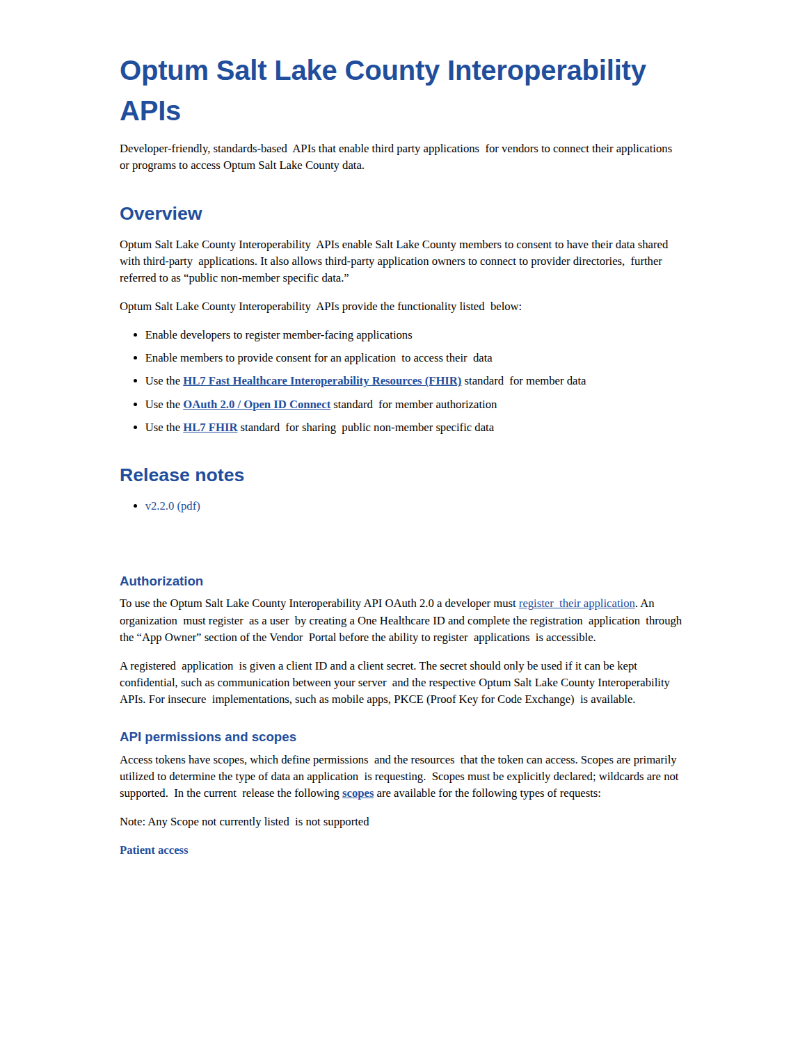Optum Salt Lake County Interoperability APIs
Developer-friendly, standards-based APIs that enable third party applications for vendors to connect their applications or programs to access Optum Salt Lake County data.
Overview
Optum Salt Lake County Interoperability APIs enable Salt Lake County members to consent to have their data shared with third-party applications. It also allows third-party application owners to connect to provider directories, further referred to as “public non-member specific data.”
Optum Salt Lake County Interoperability APIs provide the functionality listed below:
Enable developers to register member-facing applications
Enable members to provide consent for an application to access their data
Use the HL7 Fast Healthcare Interoperability Resources (FHIR) standard for member data
Use the OAuth 2.0 / Open ID Connect standard for member authorization
Use the HL7 FHIR standard for sharing public non-member specific data
Release notes
v2.2.0 (pdf)
Authorization
To use the Optum Salt Lake County Interoperability API OAuth 2.0 a developer must register their application. An organization must register as a user by creating a One Healthcare ID and complete the registration application through the “App Owner” section of the Vendor Portal before the ability to register applications is accessible.
A registered application is given a client ID and a client secret. The secret should only be used if it can be kept confidential, such as communication between your server and the respective Optum Salt Lake County Interoperability APIs. For insecure implementations, such as mobile apps, PKCE (Proof Key for Code Exchange) is available.
API permissions and scopes
Access tokens have scopes, which define permissions and the resources that the token can access. Scopes are primarily utilized to determine the type of data an application is requesting. Scopes must be explicitly declared; wildcards are not supported. In the current release the following scopes are available for the following types of requests:
Note: Any Scope not currently listed is not supported
Patient access